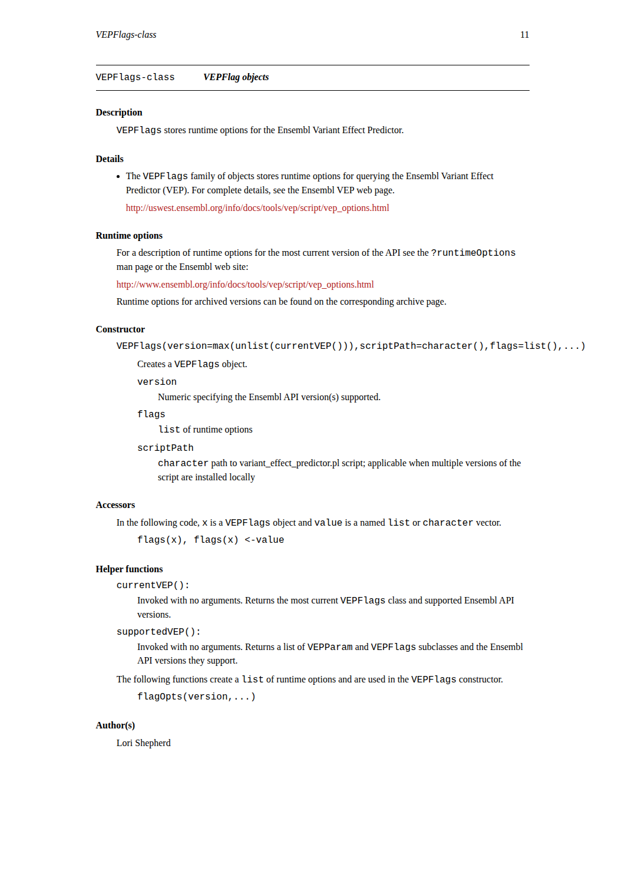VEPFlags-class 11
VEPFlags-class VEPFlag objects
Description
VEPFlags stores runtime options for the Ensembl Variant Effect Predictor.
Details
The VEPFlags family of objects stores runtime options for querying the Ensembl Variant Effect Predictor (VEP). For complete details, see the Ensembl VEP web page.
http://uswest.ensembl.org/info/docs/tools/vep/script/vep_options.html
Runtime options
For a description of runtime options for the most current version of the API see the ?runtimeOptions man page or the Ensembl web site:
http://www.ensembl.org/info/docs/tools/vep/script/vep_options.html
Runtime options for archived versions can be found on the corresponding archive page.
Constructor
VEPFlags(version=max(unlist(currentVEP())),scriptPath=character(),flags=list(),...)
Creates a VEPFlags object.
version
Numeric specifying the Ensembl API version(s) supported.
flags
list of runtime options
scriptPath
character path to variant_effect_predictor.pl script; applicable when multiple versions of the script are installed locally
Accessors
In the following code, x is a VEPFlags object and value is a named list or character vector.
flags(x), flags(x) <-value
Helper functions
currentVEP():
Invoked with no arguments. Returns the most current VEPFlags class and supported Ensembl API versions.
supportedVEP():
Invoked with no arguments. Returns a list of VEPParam and VEPFlags subclasses and the Ensembl API versions they support.
The following functions create a list of runtime options and are used in the VEPFlags constructor.
flagOpts(version,...)
Author(s)
Lori Shepherd